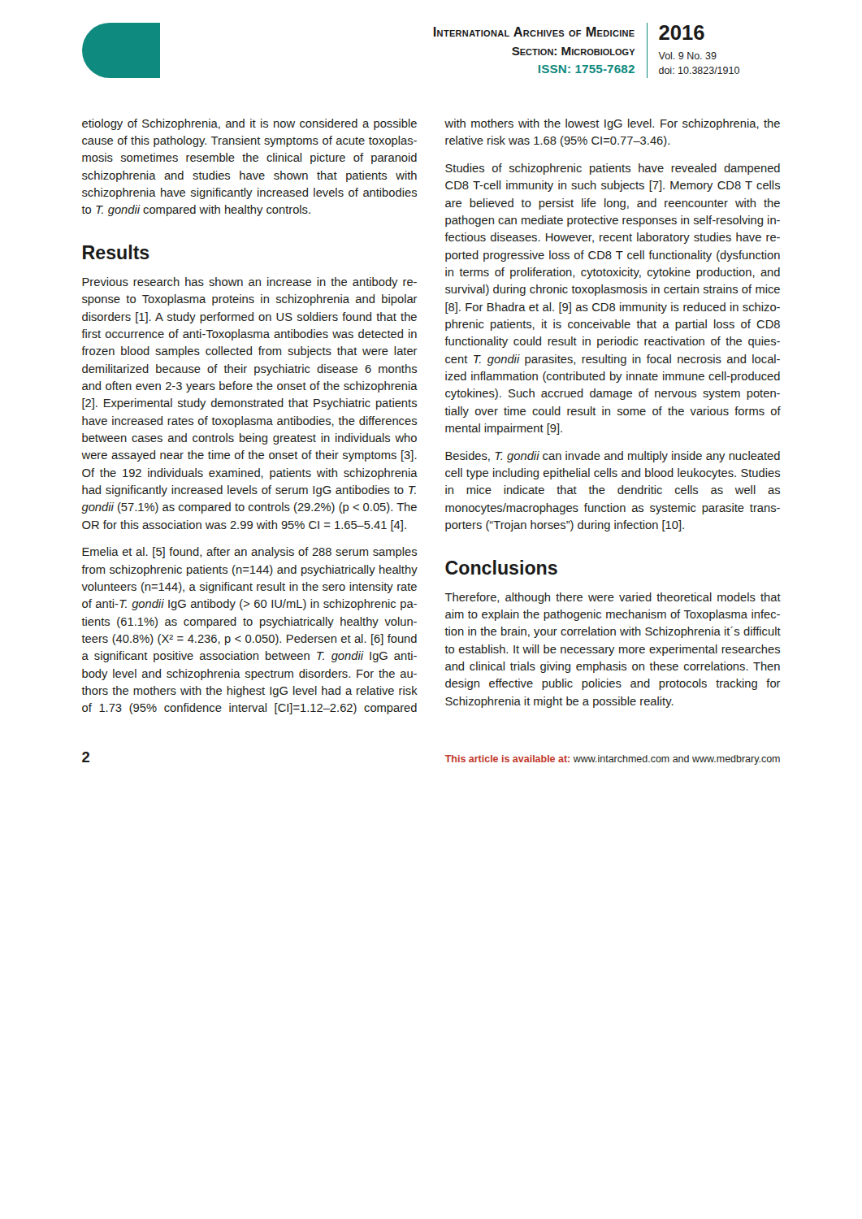International Archives of Medicine
Section: Microbiology
ISSN: 1755-7682
2016
Vol. 9 No. 39
doi: 10.3823/1910
etiology of Schizophrenia, and it is now considered a possible cause of this pathology. Transient symptoms of acute toxoplasmosis sometimes resemble the clinical picture of paranoid schizophrenia and studies have shown that patients with schizophrenia have significantly increased levels of antibodies to T. gondii compared with healthy controls.
Results
Previous research has shown an increase in the antibody response to Toxoplasma proteins in schizophrenia and bipolar disorders [1]. A study performed on US soldiers found that the first occurrence of anti-Toxoplasma antibodies was detected in frozen blood samples collected from subjects that were later demilitarized because of their psychiatric disease 6 months and often even 2-3 years before the onset of the schizophrenia [2]. Experimental study demonstrated that Psychiatric patients have increased rates of toxoplasma antibodies, the differences between cases and controls being greatest in individuals who were assayed near the time of the onset of their symptoms [3]. Of the 192 individuals examined, patients with schizophrenia had significantly increased levels of serum IgG antibodies to T. gondii (57.1%) as compared to controls (29.2%) (p < 0.05). The OR for this association was 2.99 with 95% CI = 1.65–5.41 [4].
Emelia et al. [5] found, after an analysis of 288 serum samples from schizophrenic patients (n=144) and psychiatrically healthy volunteers (n=144), a significant result in the sero intensity rate of anti-T. gondii IgG antibody (> 60 IU/mL) in schizophrenic patients (61.1%) as compared to psychiatrically healthy volunteers (40.8%) (X² = 4.236, p < 0.050). Pedersen et al. [6] found a significant positive association between T. gondii IgG antibody level and schizophrenia spectrum disorders. For the authors the mothers with the highest IgG level had a relative risk of 1.73 (95% confidence interval [CI]=1.12–2.62) compared with mothers with the lowest IgG level. For schizophrenia, the relative risk was 1.68 (95% CI=0.77–3.46).
Studies of schizophrenic patients have revealed dampened CD8 T-cell immunity in such subjects [7]. Memory CD8 T cells are believed to persist life long, and reencounter with the pathogen can mediate protective responses in self-resolving infectious diseases. However, recent laboratory studies have reported progressive loss of CD8 T cell functionality (dysfunction in terms of proliferation, cytotoxicity, cytokine production, and survival) during chronic toxoplasmosis in certain strains of mice [8]. For Bhadra et al. [9] as CD8 immunity is reduced in schizophrenic patients, it is conceivable that a partial loss of CD8 functionality could result in periodic reactivation of the quiescent T. gondii parasites, resulting in focal necrosis and localized inflammation (contributed by innate immune cell-produced cytokines). Such accrued damage of nervous system potentially over time could result in some of the various forms of mental impairment [9].
Besides, T. gondii can invade and multiply inside any nucleated cell type including epithelial cells and blood leukocytes. Studies in mice indicate that the dendritic cells as well as monocytes/macrophages function as systemic parasite transporters (“Trojan horses”) during infection [10].
Conclusions
Therefore, although there were varied theoretical models that aim to explain the pathogenic mechanism of Toxoplasma infection in the brain, your correlation with Schizophrenia it´s difficult to establish. It will be necessary more experimental researches and clinical trials giving emphasis on these correlations. Then design effective public policies and protocols tracking for Schizophrenia it might be a possible reality.
2
This article is available at: www.intarchmed.com and www.medbrary.com